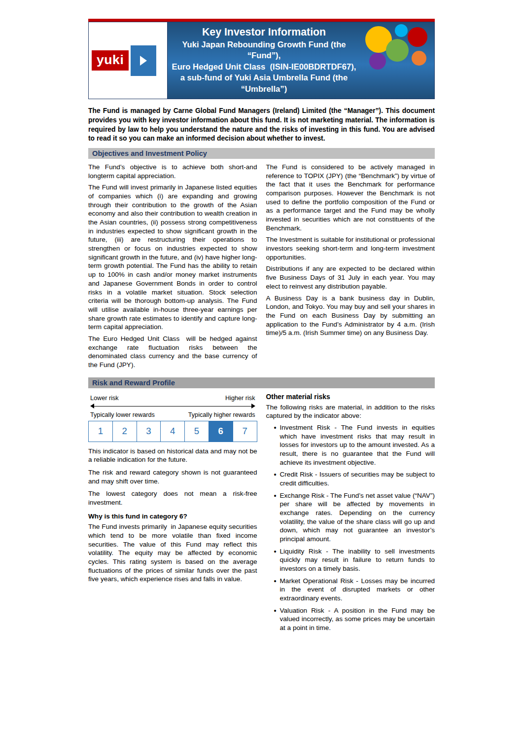yuki
Key Investor Information
Yuki Japan Rebounding Growth Fund (the “Fund”),
Euro Hedged Unit Class (ISIN-IE00BDRTDF67),
a sub-fund of Yuki Asia Umbrella Fund (the “Umbrella”)
The Fund is managed by Carne Global Fund Managers (Ireland) Limited (the “Manager”). This document provides you with key investor information about this fund. It is not marketing material. The information is required by law to help you understand the nature and the risks of investing in this fund. You are advised to read it so you can make an informed decision about whether to invest.
Objectives and Investment Policy
The Fund’s objective is to achieve both short-and longterm capital appreciation.
The Fund will invest primarily in Japanese listed equities of companies which (i) are expanding and growing through their contribution to the growth of the Asian economy and also their contribution to wealth creation in the Asian countries, (ii) possess strong competitiveness in industries expected to show significant growth in the future, (iii) are restructuring their operations to strengthen or focus on industries expected to show significant growth in the future, and (iv) have higher long-term growth potential. The Fund has the ability to retain up to 100% in cash and/or money market instruments and Japanese Government Bonds in order to control risks in a volatile market situation. Stock selection criteria will be thorough bottom-up analysis. The Fund will utilise available in-house three-year earnings per share growth rate estimates to identify and capture long-term capital appreciation.
The Euro Hedged Unit Class will be hedged against exchange rate fluctuation risks between the denominated class currency and the base currency of the Fund (JPY).
The Fund is considered to be actively managed in reference to TOPIX (JPY) (the “Benchmark”) by virtue of the fact that it uses the Benchmark for performance comparison purposes. However the Benchmark is not used to define the portfolio composition of the Fund or as a performance target and the Fund may be wholly invested in securities which are not constituents of the Benchmark.
The Investment is suitable for institutional or professional investors seeking short-term and long-term investment opportunities.
Distributions if any are expected to be declared within five Business Days of 31 July in each year. You may elect to reinvest any distribution payable.
A Business Day is a bank business day in Dublin, London, and Tokyo. You may buy and sell your shares in the Fund on each Business Day by submitting an application to the Fund’s Administrator by 4 a.m. (Irish time)/5 a.m. (Irish Summer time) on any Business Day.
Risk and Reward Profile
Lower risk Higher risk
Typically lower rewards Typically higher rewards
| 1 | 2 | 3 | 4 | 5 | 6 | 7 |
This indicator is based on historical data and may not be a reliable indication for the future.
The risk and reward category shown is not guaranteed and may shift over time.
The lowest category does not mean a risk-free investment.
Why is this fund in category 6?
The Fund invests primarily in Japanese equity securities which tend to be more volatile than fixed income securities. The value of this Fund may reflect this volatility. The equity may be affected by economic cycles. This rating system is based on the average fluctuations of the prices of similar funds over the past five years, which experience rises and falls in value.
Other material risks
The following risks are material, in addition to the risks captured by the indicator above:
Investment Risk - The Fund invests in equities which have investment risks that may result in losses for investors up to the amount invested. As a result, there is no guarantee that the Fund will achieve its investment objective.
Credit Risk - Issuers of securities may be subject to credit difficulties.
Exchange Risk - The Fund’s net asset value (“NAV”) per share will be affected by movements in exchange rates. Depending on the currency volatility, the value of the share class will go up and down, which may not guarantee an investor’s principal amount.
Liquidity Risk - The inability to sell investments quickly may result in failure to return funds to investors on a timely basis.
Market Operational Risk - Losses may be incurred in the event of disrupted markets or other extraordinary events.
Valuation Risk - A position in the Fund may be valued incorrectly, as some prices may be uncertain at a point in time.